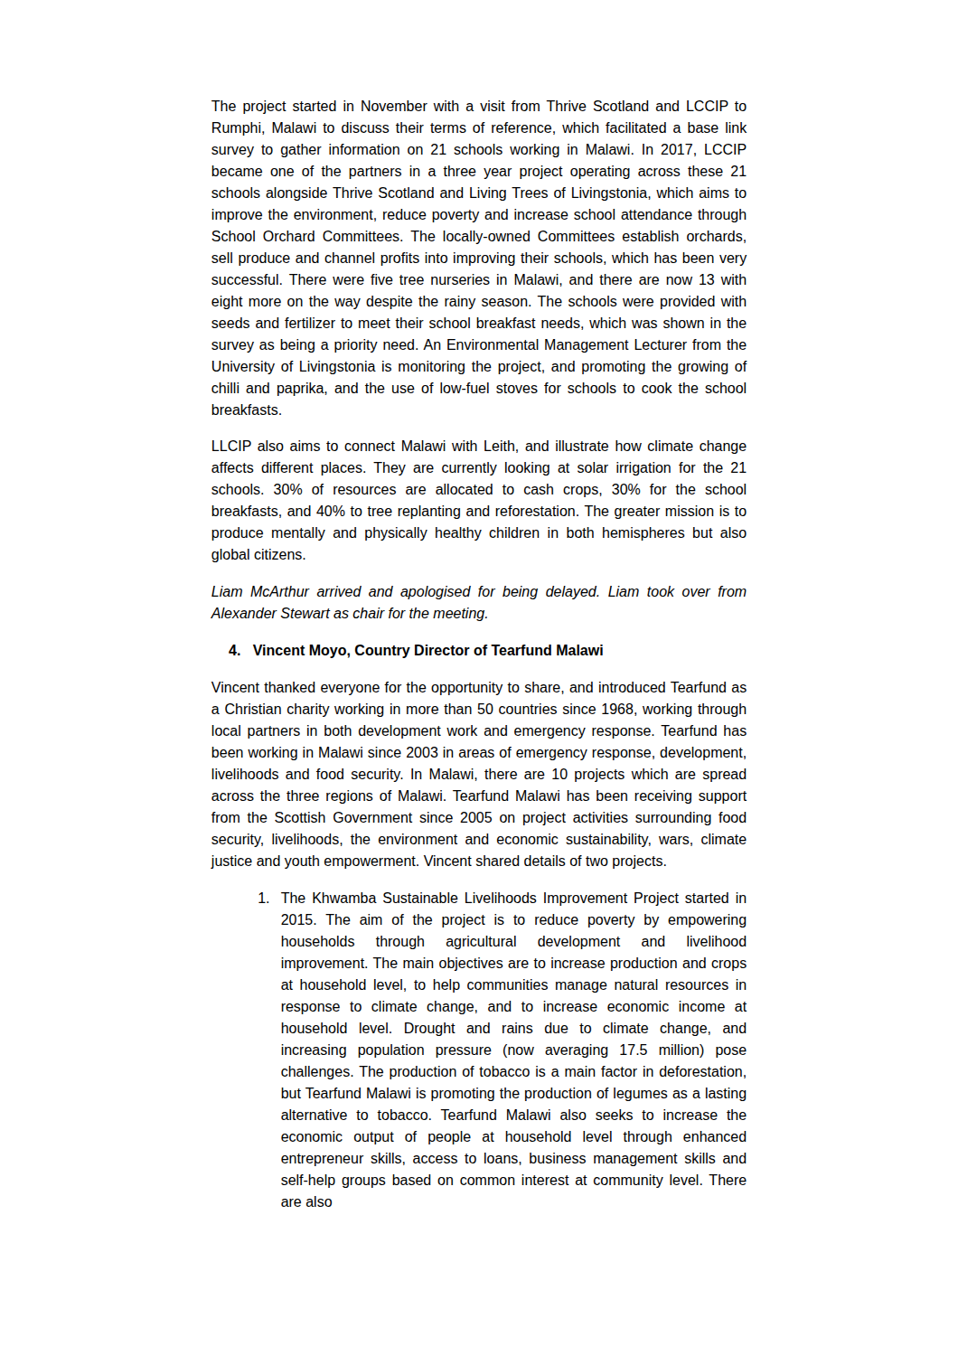The project started in November with a visit from Thrive Scotland and LCCIP to Rumphi, Malawi to discuss their terms of reference, which facilitated a base link survey to gather information on 21 schools working in Malawi. In 2017, LCCIP became one of the partners in a three year project operating across these 21 schools alongside Thrive Scotland and Living Trees of Livingstonia, which aims to improve the environment, reduce poverty and increase school attendance through School Orchard Committees. The locally-owned Committees establish orchards, sell produce and channel profits into improving their schools, which has been very successful. There were five tree nurseries in Malawi, and there are now 13 with eight more on the way despite the rainy season. The schools were provided with seeds and fertilizer to meet their school breakfast needs, which was shown in the survey as being a priority need. An Environmental Management Lecturer from the University of Livingstonia is monitoring the project, and promoting the growing of chilli and paprika, and the use of low-fuel stoves for schools to cook the school breakfasts.
LLCIP also aims to connect Malawi with Leith, and illustrate how climate change affects different places. They are currently looking at solar irrigation for the 21 schools. 30% of resources are allocated to cash crops, 30% for the school breakfasts, and 40% to tree replanting and reforestation. The greater mission is to produce mentally and physically healthy children in both hemispheres but also global citizens.
Liam McArthur arrived and apologised for being delayed. Liam took over from Alexander Stewart as chair for the meeting.
4. Vincent Moyo, Country Director of Tearfund Malawi
Vincent thanked everyone for the opportunity to share, and introduced Tearfund as a Christian charity working in more than 50 countries since 1968, working through local partners in both development work and emergency response. Tearfund has been working in Malawi since 2003 in areas of emergency response, development, livelihoods and food security. In Malawi, there are 10 projects which are spread across the three regions of Malawi. Tearfund Malawi has been receiving support from the Scottish Government since 2005 on project activities surrounding food security, livelihoods, the environment and economic sustainability, wars, climate justice and youth empowerment. Vincent shared details of two projects.
The Khwamba Sustainable Livelihoods Improvement Project started in 2015. The aim of the project is to reduce poverty by empowering households through agricultural development and livelihood improvement. The main objectives are to increase production and crops at household level, to help communities manage natural resources in response to climate change, and to increase economic income at household level. Drought and rains due to climate change, and increasing population pressure (now averaging 17.5 million) pose challenges. The production of tobacco is a main factor in deforestation, but Tearfund Malawi is promoting the production of legumes as a lasting alternative to tobacco. Tearfund Malawi also seeks to increase the economic output of people at household level through enhanced entrepreneur skills, access to loans, business management skills and self-help groups based on common interest at community level. There are also